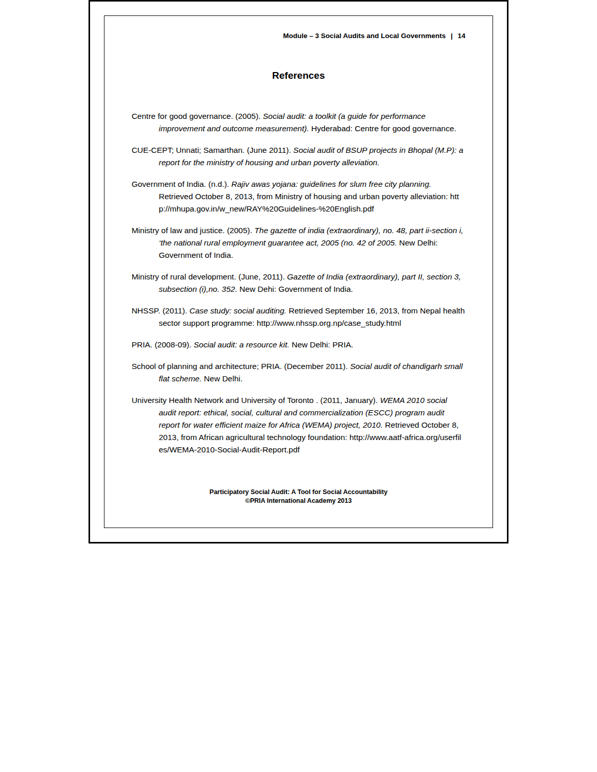Module – 3 Social Audits and Local Governments | 14
References
Centre for good governance. (2005). Social audit: a toolkit (a guide for performance improvement and outcome measurement). Hyderabad: Centre for good governance.
CUE-CEPT; Unnati; Samarthan. (June 2011). Social audit of BSUP projects in Bhopal (M.P): a report for the ministry of housing and urban poverty alleviation.
Government of India. (n.d.). Rajiv awas yojana: guidelines for slum free city planning. Retrieved October 8, 2013, from Ministry of housing and urban poverty alleviation: http://mhupa.gov.in/w_new/RAY%20Guidelines-%20English.pdf
Ministry of law and justice. (2005). The gazette of india (extraordinary), no. 48, part ii-section i, ‘the national rural employment guarantee act, 2005 (no. 42 of 2005. New Delhi: Government of India.
Ministry of rural development. (June, 2011). Gazette of India (extraordinary), part II, section 3, subsection (i),no. 352. New Dehi: Government of India.
NHSSP. (2011). Case study: social auditing. Retrieved September 16, 2013, from Nepal health sector support programme: http://www.nhssp.org.np/case_study.html
PRIA. (2008-09). Social audit: a resource kit. New Delhi: PRIA.
School of planning and architecture; PRIA. (December 2011). Social audit of chandigarh small flat scheme. New Delhi.
University Health Network and University of Toronto . (2011, January). WEMA 2010 social audit report: ethical, social, cultural and commercialization (ESCC) program audit report for water efficient maize for Africa (WEMA) project, 2010. Retrieved October 8, 2013, from African agricultural technology foundation: http://www.aatf-africa.org/userfiles/WEMA-2010-Social-Audit-Report.pdf
Participatory Social Audit: A Tool for Social Accountability
©PRIA International Academy 2013